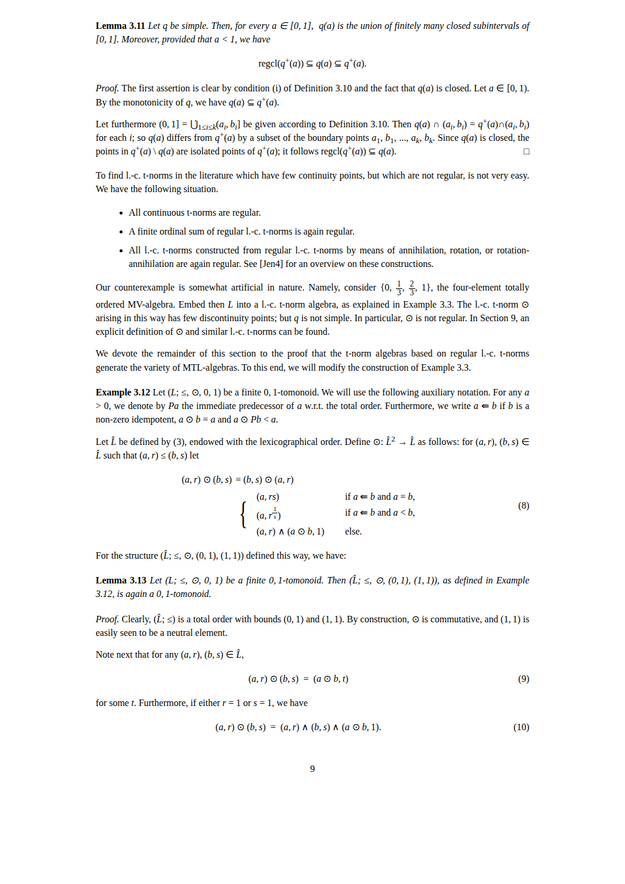Lemma 3.11 Let q be simple. Then, for every a ∈ [0, 1], q(a) is the union of finitely many closed subintervals of [0, 1]. Moreover, provided that a < 1, we have
regcl(q+(a)) ⊆ q(a) ⊆ q+(a).
Proof. The first assertion is clear by condition (i) of Definition 3.10 and the fact that q(a) is closed. Let a ∈ [0, 1). By the monotonicity of q, we have q(a) ⊆ q+(a).
Let furthermore (0, 1] = ⋃̇1≤i≤k(ai, bi] be given according to Definition 3.10. Then q(a) ∩ (ai, bi) = q+(a)∩(ai, bi) for each i; so q(a) differs from q+(a) by a subset of the boundary points a1, b1, ..., ak, bk. Since q(a) is closed, the points in q+(a) \ q(a) are isolated points of q+(a); it follows regcl(q+(a)) ⊆ q(a). □
To find l.-c. t-norms in the literature which have few continuity points, but which are not regular, is not very easy. We have the following situation.
All continuous t-norms are regular.
A finite ordinal sum of regular l.-c. t-norms is again regular.
All l.-c. t-norms constructed from regular l.-c. t-norms by means of annihilation, rotation, or rotation-annihilation are again regular. See [Jen4] for an overview on these constructions.
Our counterexample is somewhat artificial in nature. Namely, consider {0, 13, 23, 1}, the four-element totally ordered MV-algebra. Embed then L into a l.-c. t-norm algebra, as explained in Example 3.3. The l.-c. t-norm ⊙ arising in this way has few discontinuity points; but q is not simple. In particular, ⊙ is not regular. In Section 9, an explicit definition of ⊙ and similar l.-c. t-norms can be found.
We devote the remainder of this section to the proof that the t-norm algebras based on regular l.-c. t-norms generate the variety of MTL-algebras. To this end, we will modify the construction of Example 3.3.
Example 3.12 Let (L; ≤, ⊙, 0, 1) be a finite 0, 1-tomonoid. We will use the following auxiliary notation. For any a > 0, we denote by Pa the immediate predecessor of a w.r.t. the total order. Furthermore, we write a ⇚ b if b is a non-zero idempotent, a ⊙ b = a and a ⊙ Pb < a.
Let L̂ be defined by (3), endowed with the lexicographical order. Define ⊙: L̂2 → L̂ as follows: for (a, r), (b, s) ∈ L̂ such that (a, r) ≤ (b, s) let
(a, r) ⊙ (b, s)
= (b, s) ⊙ (a, r)
{ (a, rs) if a ⇚ b and a = b, (a, r1 s) if a ⇚ b and a < b, (a, r) ∧ (a ⊙ b, 1) else.
(8)
For the structure (L̂; ≤, ⊙, (0, 1), (1, 1)) defined this way, we have:
Lemma 3.13 Let (L; ≤, ⊙, 0, 1) be a finite 0, 1-tomonoid. Then (L̂; ≤, ⊙, (0, 1), (1, 1)), as defined in Example 3.12, is again a 0, 1-tomonoid.
Proof. Clearly, (L̂; ≤) is a total order with bounds (0, 1) and (1, 1). By construction, ⊙ is commutative, and (1, 1) is easily seen to be a neutral element.
Note next that for any (a, r), (b, s) ∈ L̂,
(a, r) ⊙ (b, s) = (a ⊙ b, t)
(9)
for some t. Furthermore, if either r = 1 or s = 1, we have
(a, r) ⊙ (b, s) = (a, r) ∧ (b, s) ∧ (a ⊙ b, 1).
(10)
9